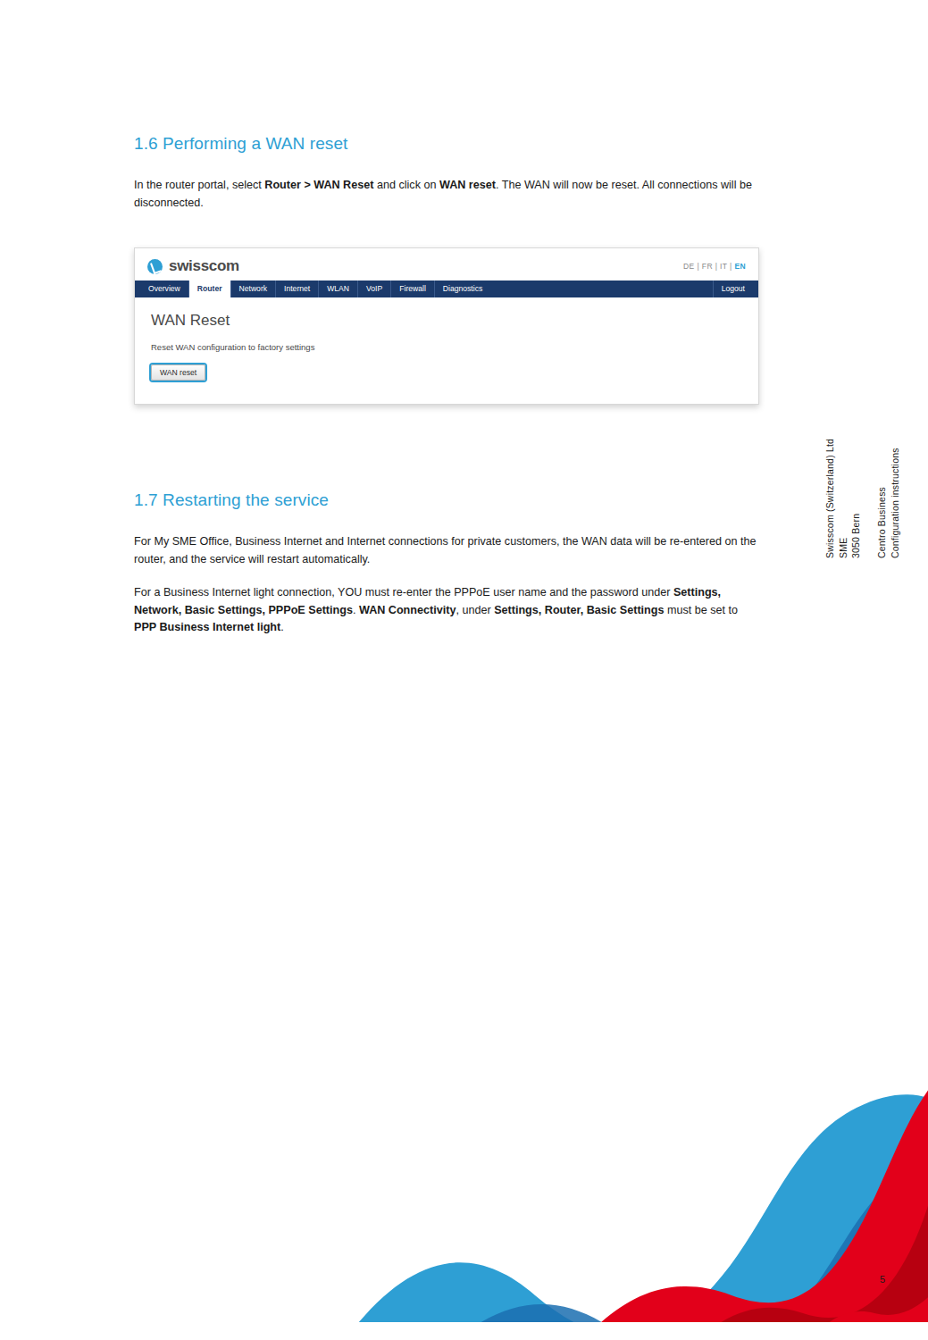Swisscom (Switzerland) Ltd
SME
3050 Bern
Centro Business
Configuration instructions
1.6 Performing a WAN reset
In the router portal, select Router > WAN Reset and click on WAN reset. The WAN will now be reset. All connections will be disconnected.
swisscom
DE | FR | IT | EN
Overview
Router
Network
Internet
WLAN
VoIP
Firewall
Diagnostics
Logout
WAN Reset
Reset WAN configuration to factory settings
WAN reset
1.7 Restarting the service
For My SME Office, Business Internet and Internet connections for private customers, the WAN data will be re-entered on the router, and the service will restart automatically.
For a Business Internet light connection, YOU must re-enter the PPPoE user name and the password under Settings, Network, Basic Settings, PPPoE Settings. WAN Connectivity, under Settings, Router, Basic Settings must be set to PPP Business Internet light.
5